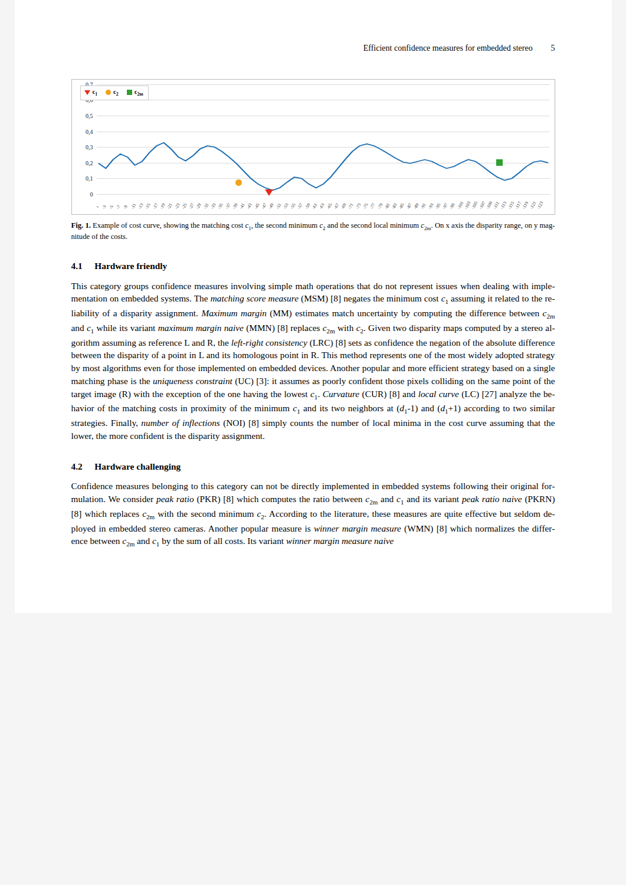Efficient confidence measures for embedded stereo 5
c1 c2 c2m
0,7
0,6
0,5
0,4
0,3
0,2
0,1
0
-1 -3 -5 -7 -9 -11 -13 -15 -17 -19 -21 -23 -25 -27 -29 -31 -33 -35 -37 -39 -41 -43 -45 -47 -49 -51 -53 -55 -57 -59 -61 -63 -65 -67 -69 -71 -73 -75 -77 -79 -81 -83 -85 -87 -89 -91 -93 -95 -97 -99 -101 -103 -105 -107 -109 -111 -113 -115 -117 -119 -121 -123
Fig. 1. Example of cost curve, showing the matching cost c1, the second minimum c2 and the second local minimum c2m. On x axis the disparity range, on y magnitude of the costs.
4.1 Hardware friendly
This category groups confidence measures involving simple math operations that do not represent issues when dealing with implementation on embedded systems. The matching score measure (MSM) [8] negates the minimum cost c1 assuming it related to the reliability of a disparity assignment. Maximum margin (MM) estimates match uncertainty by computing the difference between c2m and c1 while its variant maximum margin naive (MMN) [8] replaces c2m with c2. Given two disparity maps computed by a stereo algorithm assuming as reference L and R, the left-right consistency (LRC) [8] sets as confidence the negation of the absolute difference between the disparity of a point in L and its homologous point in R. This method represents one of the most widely adopted strategy by most algorithms even for those implemented on embedded devices. Another popular and more efficient strategy based on a single matching phase is the uniqueness constraint (UC) [3]: it assumes as poorly confident those pixels colliding on the same point of the target image (R) with the exception of the one having the lowest c1. Curvature (CUR) [8] and local curve (LC) [27] analyze the behavior of the matching costs in proximity of the minimum c1 and its two neighbors at (d1-1) and (d1+1) according to two similar strategies. Finally, number of inflections (NOI) [8] simply counts the number of local minima in the cost curve assuming that the lower, the more confident is the disparity assignment.
4.2 Hardware challenging
Confidence measures belonging to this category can not be directly implemented in embedded systems following their original formulation. We consider peak ratio (PKR) [8] which computes the ratio between c2m and c1 and its variant peak ratio naive (PKRN) [8] which replaces c2m with the second minimum c2. According to the literature, these measures are quite effective but seldom deployed in embedded stereo cameras. Another popular measure is winner margin measure (WMN) [8] which normalizes the difference between c2m and c1 by the sum of all costs. Its variant winner margin measure naive